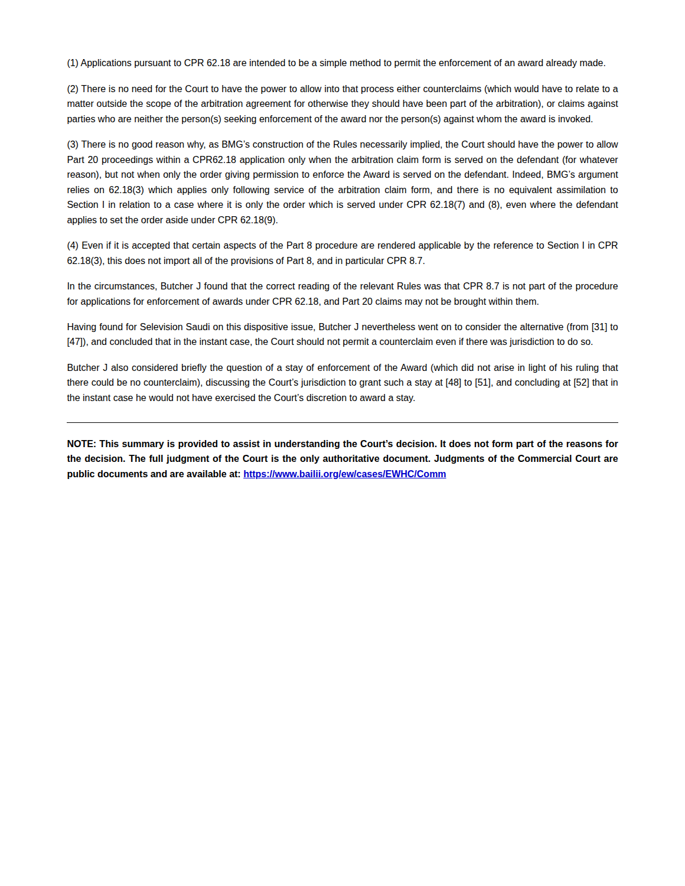(1) Applications pursuant to CPR 62.18 are intended to be a simple method to permit the enforcement of an award already made.
(2) There is no need for the Court to have the power to allow into that process either counterclaims (which would have to relate to a matter outside the scope of the arbitration agreement for otherwise they should have been part of the arbitration), or claims against parties who are neither the person(s) seeking enforcement of the award nor the person(s) against whom the award is invoked.
(3) There is no good reason why, as BMG’s construction of the Rules necessarily implied, the Court should have the power to allow Part 20 proceedings within a CPR62.18 application only when the arbitration claim form is served on the defendant (for whatever reason), but not when only the order giving permission to enforce the Award is served on the defendant. Indeed, BMG’s argument relies on 62.18(3) which applies only following service of the arbitration claim form, and there is no equivalent assimilation to Section I in relation to a case where it is only the order which is served under CPR 62.18(7) and (8), even where the defendant applies to set the order aside under CPR 62.18(9).
(4) Even if it is accepted that certain aspects of the Part 8 procedure are rendered applicable by the reference to Section I in CPR 62.18(3), this does not import all of the provisions of Part 8, and in particular CPR 8.7.
In the circumstances, Butcher J found that the correct reading of the relevant Rules was that CPR 8.7 is not part of the procedure for applications for enforcement of awards under CPR 62.18, and Part 20 claims may not be brought within them.
Having found for Selevision Saudi on this dispositive issue, Butcher J nevertheless went on to consider the alternative (from [31] to [47]), and concluded that in the instant case, the Court should not permit a counterclaim even if there was jurisdiction to do so.
Butcher J also considered briefly the question of a stay of enforcement of the Award (which did not arise in light of his ruling that there could be no counterclaim), discussing the Court’s jurisdiction to grant such a stay at [48] to [51], and concluding at [52] that in the instant case he would not have exercised the Court’s discretion to award a stay.
NOTE: This summary is provided to assist in understanding the Court’s decision. It does not form part of the reasons for the decision. The full judgment of the Court is the only authoritative document. Judgments of the Commercial Court are public documents and are available at: https://www.bailii.org/ew/cases/EWHC/Comm